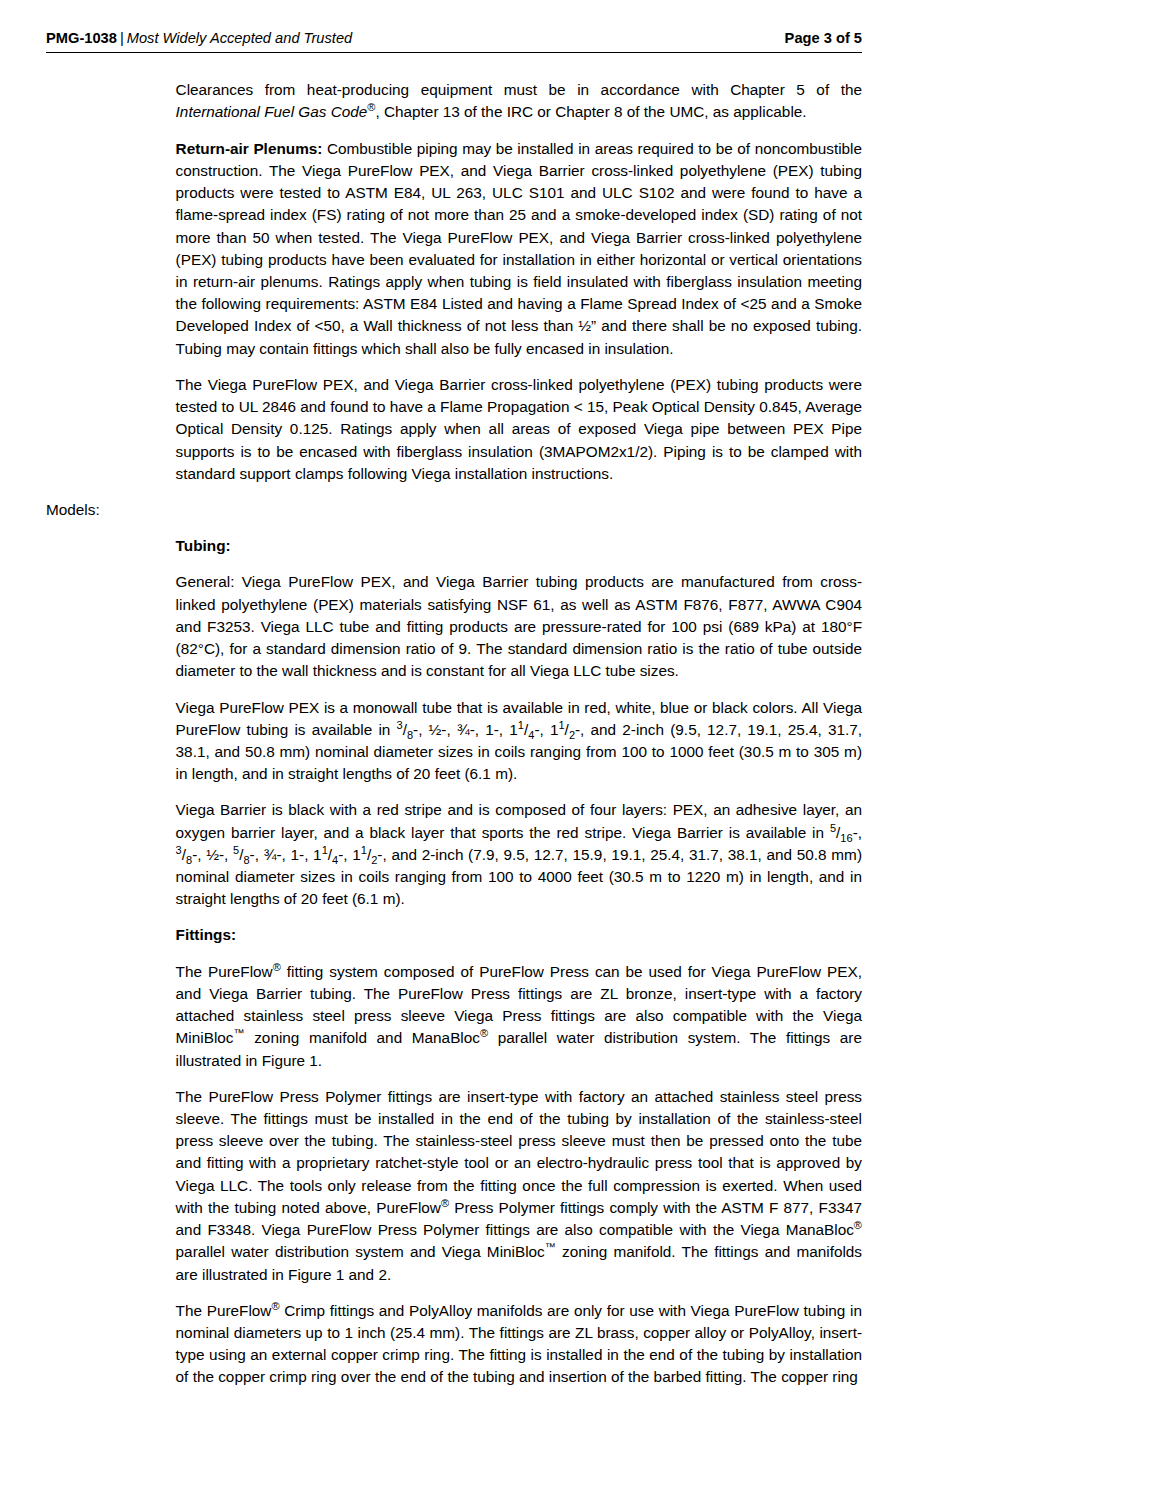PMG-1038|Most Widely Accepted and Trusted
Page 3 of 5
Clearances from heat-producing equipment must be in accordance with Chapter 5 of the International Fuel Gas Code®, Chapter 13 of the IRC or Chapter 8 of the UMC, as applicable.
Return-air Plenums: Combustible piping may be installed in areas required to be of noncombustible construction. The Viega PureFlow PEX, and Viega Barrier cross-linked polyethylene (PEX) tubing products were tested to ASTM E84, UL 263, ULC S101 and ULC S102 and were found to have a flame-spread index (FS) rating of not more than 25 and a smoke-developed index (SD) rating of not more than 50 when tested. The Viega PureFlow PEX, and Viega Barrier cross-linked polyethylene (PEX) tubing products have been evaluated for installation in either horizontal or vertical orientations in return-air plenums. Ratings apply when tubing is field insulated with fiberglass insulation meeting the following requirements: ASTM E84 Listed and having a Flame Spread Index of <25 and a Smoke Developed Index of <50, a Wall thickness of not less than ½” and there shall be no exposed tubing. Tubing may contain fittings which shall also be fully encased in insulation.
The Viega PureFlow PEX, and Viega Barrier cross-linked polyethylene (PEX) tubing products were tested to UL 2846 and found to have a Flame Propagation < 15, Peak Optical Density 0.845, Average Optical Density 0.125. Ratings apply when all areas of exposed Viega pipe between PEX Pipe supports is to be encased with fiberglass insulation (3MAPOM2x1/2). Piping is to be clamped with standard support clamps following Viega installation instructions.
Models:
Tubing:
General: Viega PureFlow PEX, and Viega Barrier tubing products are manufactured from cross-linked polyethylene (PEX) materials satisfying NSF 61, as well as ASTM F876, F877, AWWA C904 and F3253. Viega LLC tube and fitting products are pressure-rated for 100 psi (689 kPa) at 180°F (82°C), for a standard dimension ratio of 9. The standard dimension ratio is the ratio of tube outside diameter to the wall thickness and is constant for all Viega LLC tube sizes.
Viega PureFlow PEX is a monowall tube that is available in red, white, blue or black colors. All Viega PureFlow tubing is available in 3/8-, ½-, ¾-, 1-, 11/4-, 11/2-, and 2-inch (9.5, 12.7, 19.1, 25.4, 31.7, 38.1, and 50.8 mm) nominal diameter sizes in coils ranging from 100 to 1000 feet (30.5 m to 305 m) in length, and in straight lengths of 20 feet (6.1 m).
Viega Barrier is black with a red stripe and is composed of four layers: PEX, an adhesive layer, an oxygen barrier layer, and a black layer that sports the red stripe. Viega Barrier is available in 5/16-, 3/8-, ½-, 5/8-, ¾-, 1-, 11/4-, 11/2-, and 2-inch (7.9, 9.5, 12.7, 15.9, 19.1, 25.4, 31.7, 38.1, and 50.8 mm) nominal diameter sizes in coils ranging from 100 to 4000 feet (30.5 m to 1220 m) in length, and in straight lengths of 20 feet (6.1 m).
Fittings:
The PureFlow® fitting system composed of PureFlow Press can be used for Viega PureFlow PEX, and Viega Barrier tubing. The PureFlow Press fittings are ZL bronze, insert-type with a factory attached stainless steel press sleeve Viega Press fittings are also compatible with the Viega MiniBloc™ zoning manifold and ManaBloc® parallel water distribution system. The fittings are illustrated in Figure 1.
The PureFlow Press Polymer fittings are insert-type with factory an attached stainless steel press sleeve. The fittings must be installed in the end of the tubing by installation of the stainless-steel press sleeve over the tubing. The stainless-steel press sleeve must then be pressed onto the tube and fitting with a proprietary ratchet-style tool or an electro-hydraulic press tool that is approved by Viega LLC. The tools only release from the fitting once the full compression is exerted. When used with the tubing noted above, PureFlow® Press Polymer fittings comply with the ASTM F 877, F3347 and F3348. Viega PureFlow Press Polymer fittings are also compatible with the Viega ManaBloc® parallel water distribution system and Viega MiniBloc™ zoning manifold. The fittings and manifolds are illustrated in Figure 1 and 2.
The PureFlow® Crimp fittings and PolyAlloy manifolds are only for use with Viega PureFlow tubing in nominal diameters up to 1 inch (25.4 mm). The fittings are ZL brass, copper alloy or PolyAlloy, insert-type using an external copper crimp ring. The fitting is installed in the end of the tubing by installation of the copper crimp ring over the end of the tubing and insertion of the barbed fitting. The copper ring